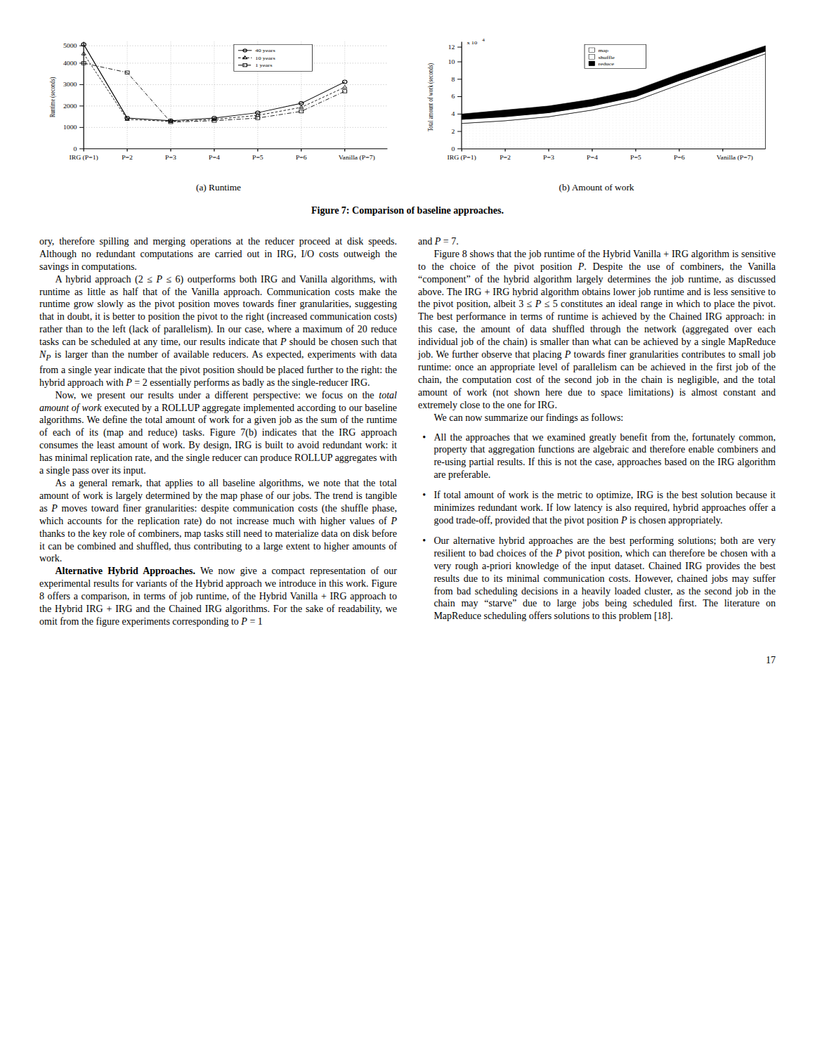0 1000 2000 3000 4000 5000 Runtime (seconds) IRG (P=1) P=2 P=3 P=4 P=5 P=6 Vanilla (P=7) 40 years 10 years 1 years
(a) Runtime
0 2 4 6 8 10 12 x 10 4 Total amount of work (seconds) IRG (P=1) P=2 P=3 P=4 P=5 P=6 Vanilla (P=7) map shuffle reduce
(b) Amount of work
Figure 7: Comparison of baseline approaches.
ory, therefore spilling and merging operations at the reducer proceed at disk speeds. Although no redundant computations are carried out in IRG, I/O costs outweigh the savings in computations.
A hybrid approach (2 ≤ P ≤ 6) outperforms both IRG and Vanilla algorithms, with runtime as little as half that of the Vanilla approach. Communication costs make the runtime grow slowly as the pivot position moves towards finer granularities, suggesting that in doubt, it is better to position the pivot to the right (increased communication costs) rather than to the left (lack of parallelism). In our case, where a maximum of 20 reduce tasks can be scheduled at any time, our results indicate that P should be chosen such that NP is larger than the number of available reducers. As expected, experiments with data from a single year indicate that the pivot position should be placed further to the right: the hybrid approach with P = 2 essentially performs as badly as the single-reducer IRG.
Now, we present our results under a different perspective: we focus on the total amount of work executed by a ROLLUP aggregate implemented according to our baseline algorithms. We define the total amount of work for a given job as the sum of the runtime of each of its (map and reduce) tasks. Figure 7(b) indicates that the IRG approach consumes the least amount of work. By design, IRG is built to avoid redundant work: it has minimal replication rate, and the single reducer can produce ROLLUP aggregates with a single pass over its input.
As a general remark, that applies to all baseline algorithms, we note that the total amount of work is largely determined by the map phase of our jobs. The trend is tangible as P moves toward finer granularities: despite communication costs (the shuffle phase, which accounts for the replication rate) do not increase much with higher values of P thanks to the key role of combiners, map tasks still need to materialize data on disk before it can be combined and shuffled, thus contributing to a large extent to higher amounts of work.
Alternative Hybrid Approaches. We now give a compact representation of our experimental results for variants of the Hybrid approach we introduce in this work. Figure 8 offers a comparison, in terms of job runtime, of the Hybrid Vanilla + IRG approach to the Hybrid IRG + IRG and the Chained IRG algorithms. For the sake of readability, we omit from the figure experiments corresponding to P = 1
and P = 7.
Figure 8 shows that the job runtime of the Hybrid Vanilla + IRG algorithm is sensitive to the choice of the pivot position P. Despite the use of combiners, the Vanilla “component” of the hybrid algorithm largely determines the job runtime, as discussed above. The IRG + IRG hybrid algorithm obtains lower job runtime and is less sensitive to the pivot position, albeit 3 ≤ P ≤ 5 constitutes an ideal range in which to place the pivot. The best performance in terms of runtime is achieved by the Chained IRG approach: in this case, the amount of data shuffled through the network (aggregated over each individual job of the chain) is smaller than what can be achieved by a single MapReduce job. We further observe that placing P towards finer granularities contributes to small job runtime: once an appropriate level of parallelism can be achieved in the first job of the chain, the computation cost of the second job in the chain is negligible, and the total amount of work (not shown here due to space limitations) is almost constant and extremely close to the one for IRG.
We can now summarize our findings as follows:
All the approaches that we examined greatly benefit from the, fortunately common, property that aggregation functions are algebraic and therefore enable combiners and re-using partial results. If this is not the case, approaches based on the IRG algorithm are preferable.
If total amount of work is the metric to optimize, IRG is the best solution because it minimizes redundant work. If low latency is also required, hybrid approaches offer a good trade-off, provided that the pivot position P is chosen appropriately.
Our alternative hybrid approaches are the best performing solutions; both are very resilient to bad choices of the P pivot position, which can therefore be chosen with a very rough a-priori knowledge of the input dataset. Chained IRG provides the best results due to its minimal communication costs. However, chained jobs may suffer from bad scheduling decisions in a heavily loaded cluster, as the second job in the chain may “starve” due to large jobs being scheduled first. The literature on MapReduce scheduling offers solutions to this problem [18].
17